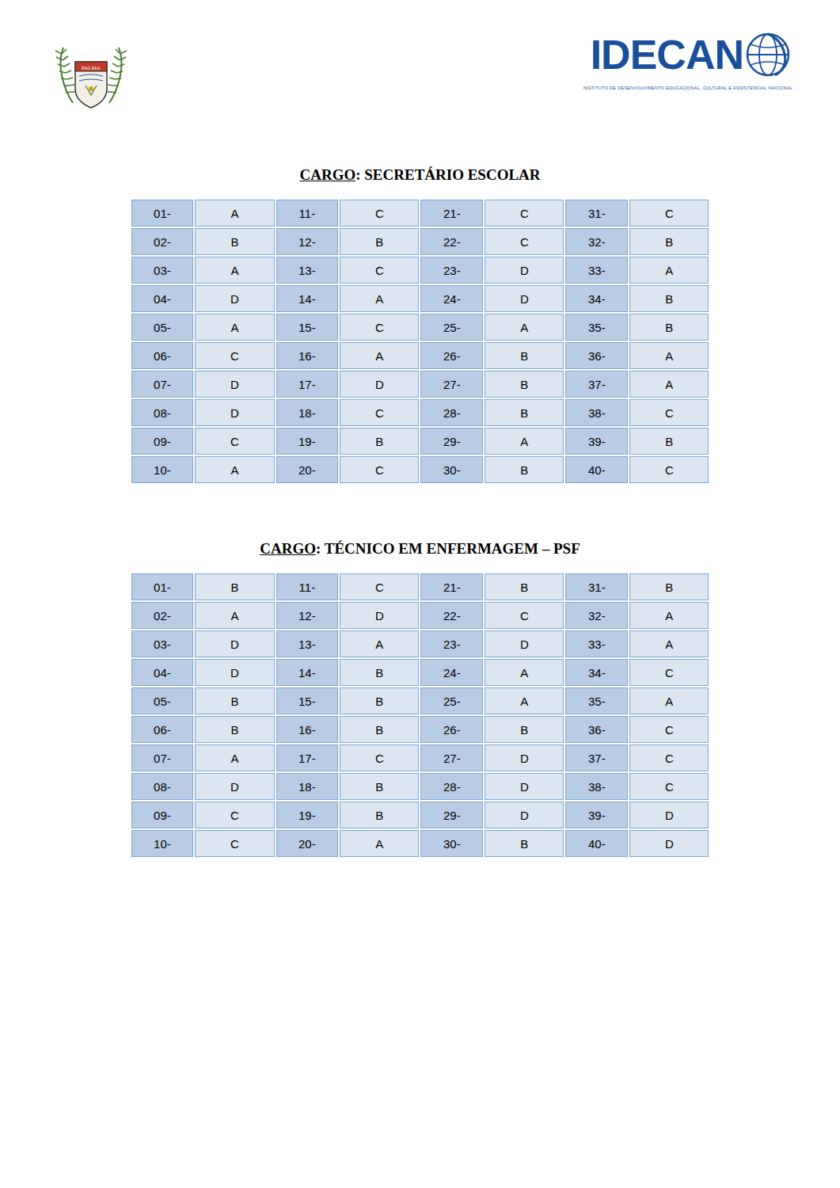PALMA
IDECAN
INSTITUTO DE DESENVOLVIMENTO EDUCACIONAL, CULTURAL E ASSISTENCIAL NACIONAL
CARGO: SECRETÁRIO ESCOLAR
| 01- | A | 11- | C | 21- | C | 31- | C |
| 02- | B | 12- | B | 22- | C | 32- | B |
| 03- | A | 13- | C | 23- | D | 33- | A |
| 04- | D | 14- | A | 24- | D | 34- | B |
| 05- | A | 15- | C | 25- | A | 35- | B |
| 06- | C | 16- | A | 26- | B | 36- | A |
| 07- | D | 17- | D | 27- | B | 37- | A |
| 08- | D | 18- | C | 28- | B | 38- | C |
| 09- | C | 19- | B | 29- | A | 39- | B |
| 10- | A | 20- | C | 30- | B | 40- | C |
CARGO: TÉCNICO EM ENFERMAGEM – PSF
| 01- | B | 11- | C | 21- | B | 31- | B |
| 02- | A | 12- | D | 22- | C | 32- | A |
| 03- | D | 13- | A | 23- | D | 33- | A |
| 04- | D | 14- | B | 24- | A | 34- | C |
| 05- | B | 15- | B | 25- | A | 35- | A |
| 06- | B | 16- | B | 26- | B | 36- | C |
| 07- | A | 17- | C | 27- | D | 37- | C |
| 08- | D | 18- | B | 28- | D | 38- | C |
| 09- | C | 19- | B | 29- | D | 39- | D |
| 10- | C | 20- | A | 30- | B | 40- | D |